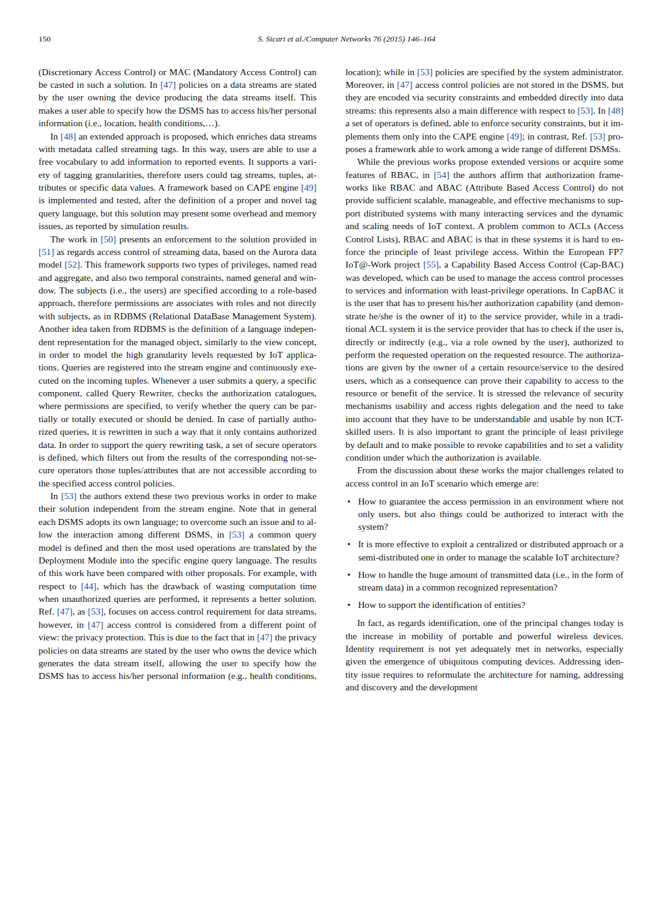150
S. Sicari et al./Computer Networks 76 (2015) 146–164
(Discretionary Access Control) or MAC (Mandatory Access Control) can be casted in such a solution. In [47] policies on a data streams are stated by the user owning the device producing the data streams itself. This makes a user able to specify how the DSMS has to access his/her personal information (i.e., location, health conditions,…).
In [48] an extended approach is proposed, which enriches data streams with metadata called streaming tags. In this way, users are able to use a free vocabulary to add information to reported events. It supports a variety of tagging granularities, therefore users could tag streams, tuples, attributes or specific data values. A framework based on CAPE engine [49] is implemented and tested, after the definition of a proper and novel tag query language, but this solution may present some overhead and memory issues, as reported by simulation results.
The work in [50] presents an enforcement to the solution provided in [51] as regards access control of streaming data, based on the Aurora data model [52]. This framework supports two types of privileges, named read and aggregate, and also two temporal constraints, named general and window. The subjects (i.e., the users) are specified according to a role-based approach, therefore permissions are associates with roles and not directly with subjects, as in RDBMS (Relational DataBase Management System). Another idea taken from RDBMS is the definition of a language independent representation for the managed object, similarly to the view concept, in order to model the high granularity levels requested by IoT applications. Queries are registered into the stream engine and continuously executed on the incoming tuples. Whenever a user submits a query, a specific component, called Query Rewriter, checks the authorization catalogues, where permissions are specified, to verify whether the query can be partially or totally executed or should be denied. In case of partially authorized queries, it is rewritten in such a way that it only contains authorized data. In order to support the query rewriting task, a set of secure operators is defined, which filters out from the results of the corresponding not-secure operators those tuples/attributes that are not accessible according to the specified access control policies.
In [53] the authors extend these two previous works in order to make their solution independent from the stream engine. Note that in general each DSMS adopts its own language; to overcome such an issue and to allow the interaction among different DSMS, in [53] a common query model is defined and then the most used operations are translated by the Deployment Module into the specific engine query language. The results of this work have been compared with other proposals. For example, with respect to [44], which has the drawback of wasting computation time when unauthorized queries are performed, it represents a better solution. Ref. [47], as [53], focuses on access control requirement for data streams, however, in [47] access control is considered from a different point of view: the privacy protection. This is due to the fact that in [47] the privacy policies on data streams are stated by the user who owns the device which generates the data stream itself, allowing the user to specify how the DSMS has to access his/her personal information (e.g., health conditions, location); while in [53] policies are specified by the system administrator. Moreover, in [47] access control policies are not stored in the DSMS, but they are encoded via security constraints and embedded directly into data streams: this represents also a main difference with respect to [53]. In [48] a set of operators is defined, able to enforce security constraints, but it implements them only into the CAPE engine [49]; in contrast, Ref. [53] proposes a framework able to work among a wide range of different DSMSs.
While the previous works propose extended versions or acquire some features of RBAC, in [54] the authors affirm that authorization frameworks like RBAC and ABAC (Attribute Based Access Control) do not provide sufficient scalable, manageable, and effective mechanisms to support distributed systems with many interacting services and the dynamic and scaling needs of IoT context. A problem common to ACLs (Access Control Lists), RBAC and ABAC is that in these systems it is hard to enforce the principle of least privilege access. Within the European FP7 IoT@-Work project [55], a Capability Based Access Control (Cap-BAC) was developed, which can be used to manage the access control processes to services and information with least-privilege operations. In CapBAC it is the user that has to present his/her authorization capability (and demonstrate he/she is the owner of it) to the service provider, while in a traditional ACL system it is the service provider that has to check if the user is, directly or indirectly (e.g., via a role owned by the user), authorized to perform the requested operation on the requested resource. The authorizations are given by the owner of a certain resource/service to the desired users, which as a consequence can prove their capability to access to the resource or benefit of the service. It is stressed the relevance of security mechanisms usability and access rights delegation and the need to take into account that they have to be understandable and usable by non ICT-skilled users. It is also important to grant the principle of least privilege by default and to make possible to revoke capabilities and to set a validity condition under which the authorization is available.
From the discussion about these works the major challenges related to access control in an IoT scenario which emerge are:
How to guarantee the access permission in an environment where not only users, but also things could be authorized to interact with the system?
It is more effective to exploit a centralized or distributed approach or a semi-distributed one in order to manage the scalable IoT architecture?
How to handle the huge amount of transmitted data (i.e., in the form of stream data) in a common recognized representation?
How to support the identification of entities?
In fact, as regards identification, one of the principal changes today is the increase in mobility of portable and powerful wireless devices. Identity requirement is not yet adequately met in networks, especially given the emergence of ubiquitous computing devices. Addressing identity issue requires to reformulate the architecture for naming, addressing and discovery and the development